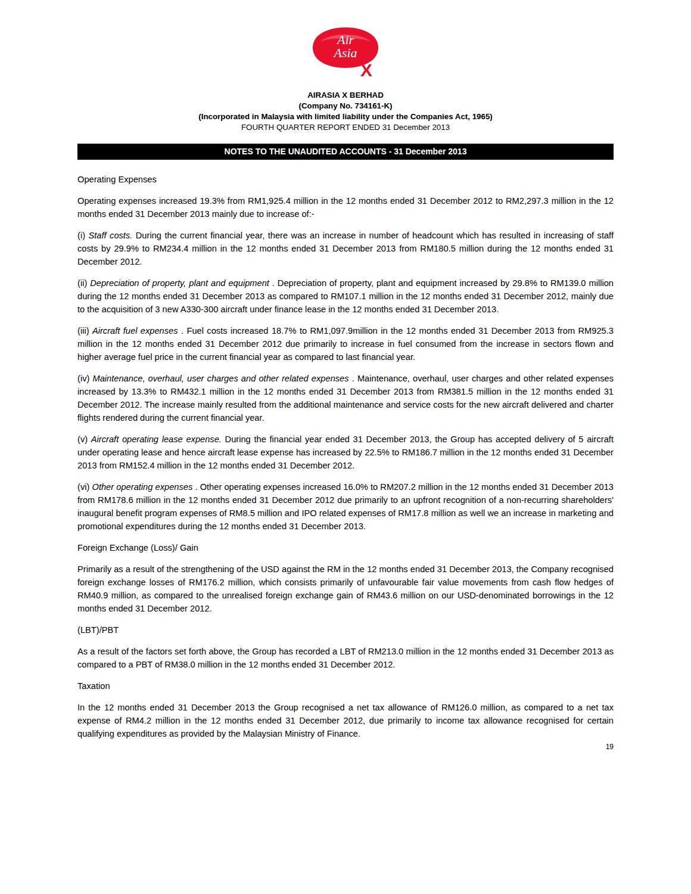Air Asia X
AIRASIA X BERHAD
(Company No. 734161-K)
(Incorporated in Malaysia with limited liability under the Companies Act, 1965)
FOURTH QUARTER REPORT ENDED 31 December 2013
NOTES TO THE UNAUDITED ACCOUNTS - 31 December 2013
Operating Expenses
Operating expenses increased 19.3% from RM1,925.4 million in the 12 months ended 31 December 2012 to RM2,297.3 million in the 12 months ended 31 December 2013 mainly due to increase of:-
(i) Staff costs. During the current financial year, there was an increase in number of headcount which has resulted in increasing of staff costs by 29.9% to RM234.4 million in the 12 months ended 31 December 2013 from RM180.5 million during the 12 months ended 31 December 2012.
(ii) Depreciation of property, plant and equipment . Depreciation of property, plant and equipment increased by 29.8% to RM139.0 million during the 12 months ended 31 December 2013 as compared to RM107.1 million in the 12 months ended 31 December 2012, mainly due to the acquisition of 3 new A330-300 aircraft under finance lease in the 12 months ended 31 December 2013.
(iii) Aircraft fuel expenses . Fuel costs increased 18.7% to RM1,097.9million in the 12 months ended 31 December 2013 from RM925.3 million in the 12 months ended 31 December 2012 due primarily to increase in fuel consumed from the increase in sectors flown and higher average fuel price in the current financial year as compared to last financial year.
(iv) Maintenance, overhaul, user charges and other related expenses . Maintenance, overhaul, user charges and other related expenses increased by 13.3% to RM432.1 million in the 12 months ended 31 December 2013 from RM381.5 million in the 12 months ended 31 December 2012. The increase mainly resulted from the additional maintenance and service costs for the new aircraft delivered and charter flights rendered during the current financial year.
(v) Aircraft operating lease expense. During the financial year ended 31 December 2013, the Group has accepted delivery of 5 aircraft under operating lease and hence aircraft lease expense has increased by 22.5% to RM186.7 million in the 12 months ended 31 December 2013 from RM152.4 million in the 12 months ended 31 December 2012.
(vi) Other operating expenses . Other operating expenses increased 16.0% to RM207.2 million in the 12 months ended 31 December 2013 from RM178.6 million in the 12 months ended 31 December 2012 due primarily to an upfront recognition of a non-recurring shareholders' inaugural benefit program expenses of RM8.5 million and IPO related expenses of RM17.8 million as well we an increase in marketing and promotional expenditures during the 12 months ended 31 December 2013.
Foreign Exchange (Loss)/ Gain
Primarily as a result of the strengthening of the USD against the RM in the 12 months ended 31 December 2013, the Company recognised foreign exchange losses of RM176.2 million, which consists primarily of unfavourable fair value movements from cash flow hedges of RM40.9 million, as compared to the unrealised foreign exchange gain of RM43.6 million on our USD-denominated borrowings in the 12 months ended 31 December 2012.
(LBT)/PBT
As a result of the factors set forth above, the Group has recorded a LBT of RM213.0 million in the 12 months ended 31 December 2013 as compared to a PBT of RM38.0 million in the 12 months ended 31 December 2012.
Taxation
In the 12 months ended 31 December 2013 the Group recognised a net tax allowance of RM126.0 million, as compared to a net tax expense of RM4.2 million in the 12 months ended 31 December 2012, due primarily to income tax allowance recognised for certain qualifying expenditures as provided by the Malaysian Ministry of Finance.
19